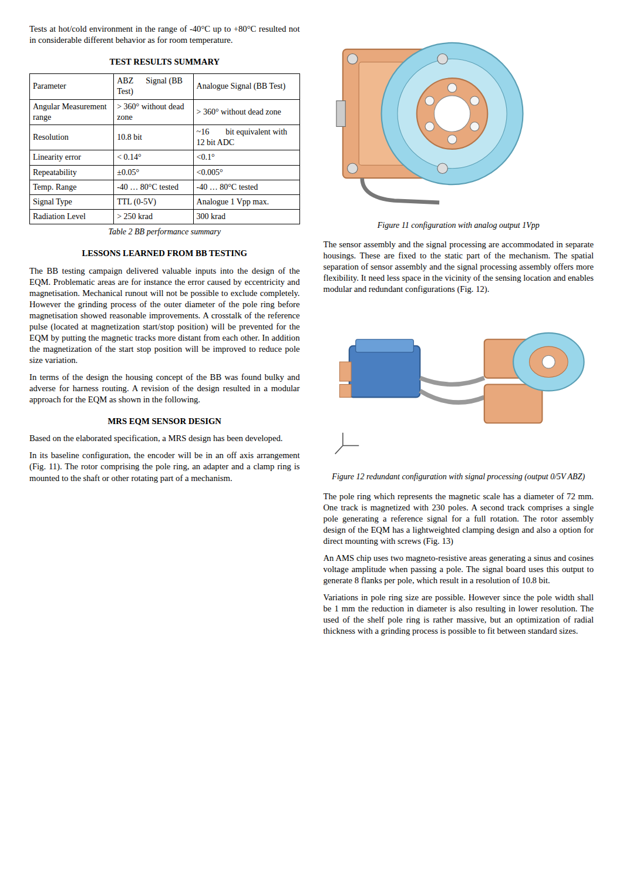Tests at hot/cold environment in the range of -40°C up to +80°C resulted not in considerable different behavior as for room temperature.
Test Results Summary
| Parameter | ABZ Signal (BB Test) | Analogue Signal (BB Test) |
| Angular Measurement range | > 360° without dead zone | > 360° without dead zone |
| Resolution | 10.8 bit | ~16 bit equivalent with 12 bit ADC |
| Linearity error | < 0.14° | <0.1° |
| Repeatability | ±0.05° | <0.005° |
| Temp. Range | -40 … 80°C tested | -40 … 80°C tested |
| Signal Type | TTL (0-5V) | Analogue 1 Vpp max. |
| Radiation Level | > 250 krad | 300 krad |
Table 2 BB performance summary
Lessons Learned from BB Testing
The BB testing campaign delivered valuable inputs into the design of the EQM. Problematic areas are for instance the error caused by eccentricity and magnetisation. Mechanical runout will not be possible to exclude completely. However the grinding process of the outer diameter of the pole ring before magnetisation showed reasonable improvements. A crosstalk of the reference pulse (located at magnetization start/stop position) will be prevented for the EQM by putting the magnetic tracks more distant from each other. In addition the magnetization of the start stop position will be improved to reduce pole size variation.
In terms of the design the housing concept of the BB was found bulky and adverse for harness routing. A revision of the design resulted in a modular approach for the EQM as shown in the following.
MRS EQM Sensor Design
Based on the elaborated specification, a MRS design has been developed.
In its baseline configuration, the encoder will be in an off axis arrangement (Fig. 11). The rotor comprising the pole ring, an adapter and a clamp ring is mounted to the shaft or other rotating part of a mechanism.
Figure 11 configuration with analog output 1Vpp
The sensor assembly and the signal processing are accommodated in separate housings. These are fixed to the static part of the mechanism. The spatial separation of sensor assembly and the signal processing assembly offers more flexibility. It need less space in the vicinity of the sensing location and enables modular and redundant configurations (Fig. 12).
Figure 12 redundant configuration with signal processing (output 0/5V ABZ)
The pole ring which represents the magnetic scale has a diameter of 72 mm. One track is magnetized with 230 poles. A second track comprises a single pole generating a reference signal for a full rotation. The rotor assembly design of the EQM has a lightweighted clamping design and also a option for direct mounting with screws (Fig. 13)
An AMS chip uses two magneto-resistive areas generating a sinus and cosines voltage amplitude when passing a pole. The signal board uses this output to generate 8 flanks per pole, which result in a resolution of 10.8 bit.
Variations in pole ring size are possible. However since the pole width shall be 1 mm the reduction in diameter is also resulting in lower resolution. The used of the shelf pole ring is rather massive, but an optimization of radial thickness with a grinding process is possible to fit between standard sizes.